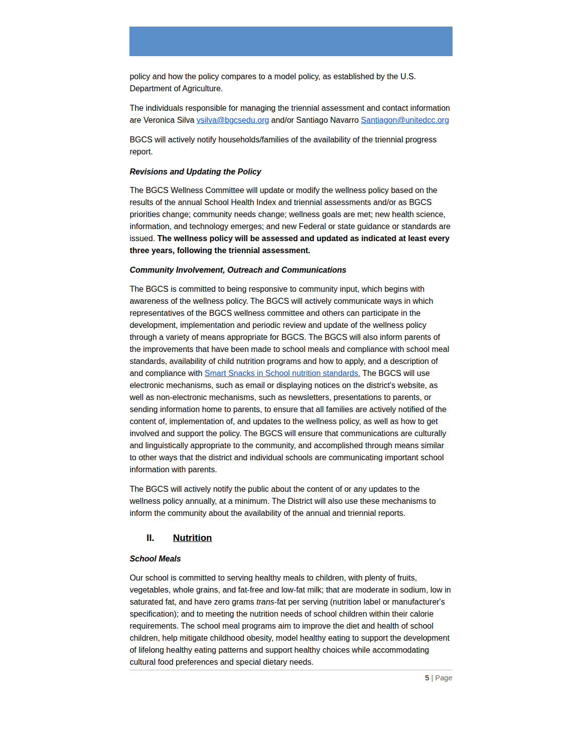policy and how the policy compares to a model policy, as established by the U.S. Department of Agriculture.
The individuals responsible for managing the triennial assessment and contact information are Veronica Silva vsilva@bgcsedu.org and/or Santiago Navarro Santiagon@unitedcc.org
BGCS will actively notify households/families of the availability of the triennial progress report.
Revisions and Updating the Policy
The BGCS Wellness Committee will update or modify the wellness policy based on the results of the annual School Health Index and triennial assessments and/or as BGCS priorities change; community needs change; wellness goals are met; new health science, information, and technology emerges; and new Federal or state guidance or standards are issued. The wellness policy will be assessed and updated as indicated at least every three years, following the triennial assessment.
Community Involvement, Outreach and Communications
The BGCS is committed to being responsive to community input, which begins with awareness of the wellness policy. The BGCS will actively communicate ways in which representatives of the BGCS wellness committee and others can participate in the development, implementation and periodic review and update of the wellness policy through a variety of means appropriate for BGCS. The BGCS will also inform parents of the improvements that have been made to school meals and compliance with school meal standards, availability of child nutrition programs and how to apply, and a description of and compliance with Smart Snacks in School nutrition standards. The BGCS will use electronic mechanisms, such as email or displaying notices on the district's website, as well as non-electronic mechanisms, such as newsletters, presentations to parents, or sending information home to parents, to ensure that all families are actively notified of the content of, implementation of, and updates to the wellness policy, as well as how to get involved and support the policy. The BGCS will ensure that communications are culturally and linguistically appropriate to the community, and accomplished through means similar to other ways that the district and individual schools are communicating important school information with parents.
The BGCS will actively notify the public about the content of or any updates to the wellness policy annually, at a minimum. The District will also use these mechanisms to inform the community about the availability of the annual and triennial reports.
II. Nutrition
School Meals
Our school is committed to serving healthy meals to children, with plenty of fruits, vegetables, whole grains, and fat-free and low-fat milk; that are moderate in sodium, low in saturated fat, and have zero grams trans-fat per serving (nutrition label or manufacturer's specification); and to meeting the nutrition needs of school children within their calorie requirements. The school meal programs aim to improve the diet and health of school children, help mitigate childhood obesity, model healthy eating to support the development of lifelong healthy eating patterns and support healthy choices while accommodating cultural food preferences and special dietary needs.
5 | Page